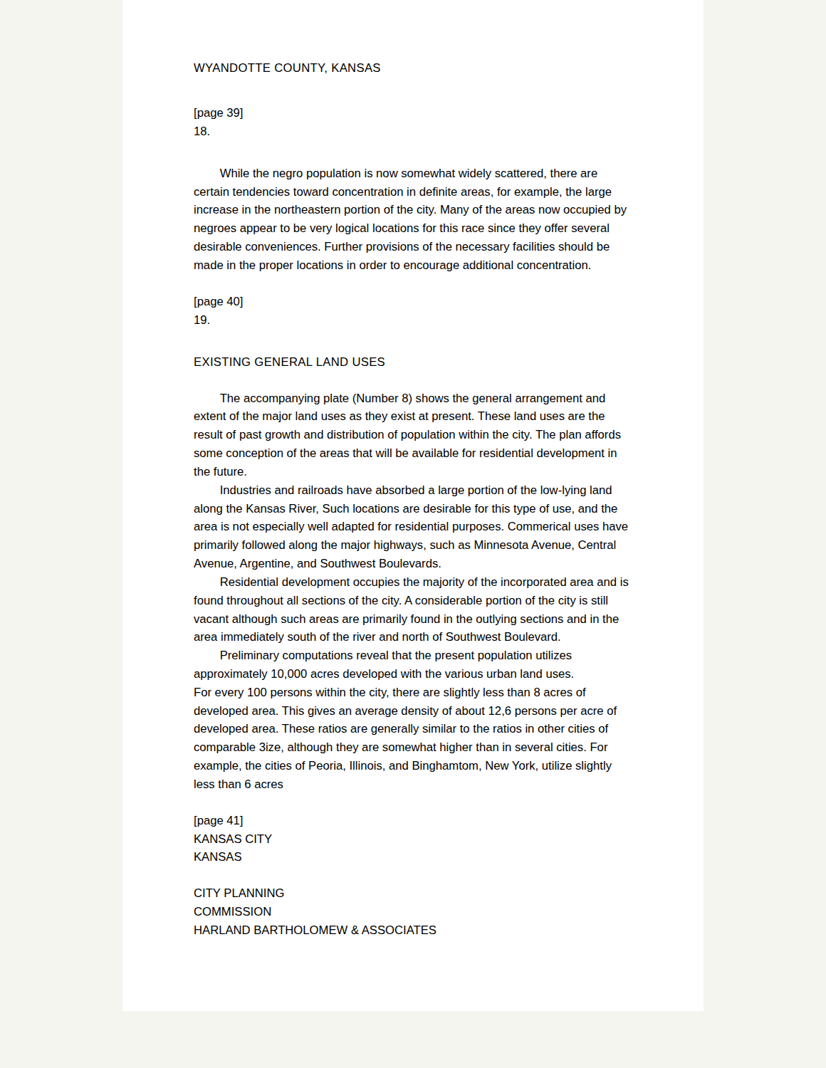WYANDOTTE COUNTY, KANSAS
[page 39]
18.
While the negro population is now somewhat widely scattered, there are certain tendencies toward concentration in definite areas, for example, the large increase in the northeastern portion of the city. Many of the areas now occupied by negroes appear to be very logical locations for this race since they offer several desirable conveniences. Further provisions of the necessary facilities should be made in the proper locations in order to encourage additional concentration.
[page 40]
19.
EXISTING GENERAL LAND USES
The accompanying plate (Number 8) shows the general arrangement and extent of the major land uses as they exist at present. These land uses are the result of past growth and distribution of population within the city. The plan affords some conception of the areas that will be available for residential development in the future.
Industries and railroads have absorbed a large portion of the low-lying land along the Kansas River, Such locations are desirable for this type of use, and the area is not especially well adapted for residential purposes. Commerical uses have primarily followed along the major highways, such as Minnesota Avenue, Central Avenue, Argentine, and Southwest Boulevards.
Residential development occupies the majority of the incorporated area and is found throughout all sections of the city. A considerable portion of the city is still vacant although such areas are primarily found in the outlying sections and in the area immediately south of the river and north of Southwest Boulevard.
Preliminary computations reveal that the present population utilizes approximately 10,000 acres developed with the various urban land uses.
For every 100 persons within the city, there are slightly less than 8 acres of developed area. This gives an average density of about 12,6 persons per acre of developed area. These ratios are generally similar to the ratios in other cities of comparable 3ize, although they are somewhat higher than in several cities. For example, the cities of Peoria, Illinois, and Binghamtom, New York, utilize slightly less than 6 acres
[page 41]
KANSAS CITY
KANSAS
CITY PLANNING
COMMISSION
HARLAND BARTHOLOMEW & ASSOCIATES